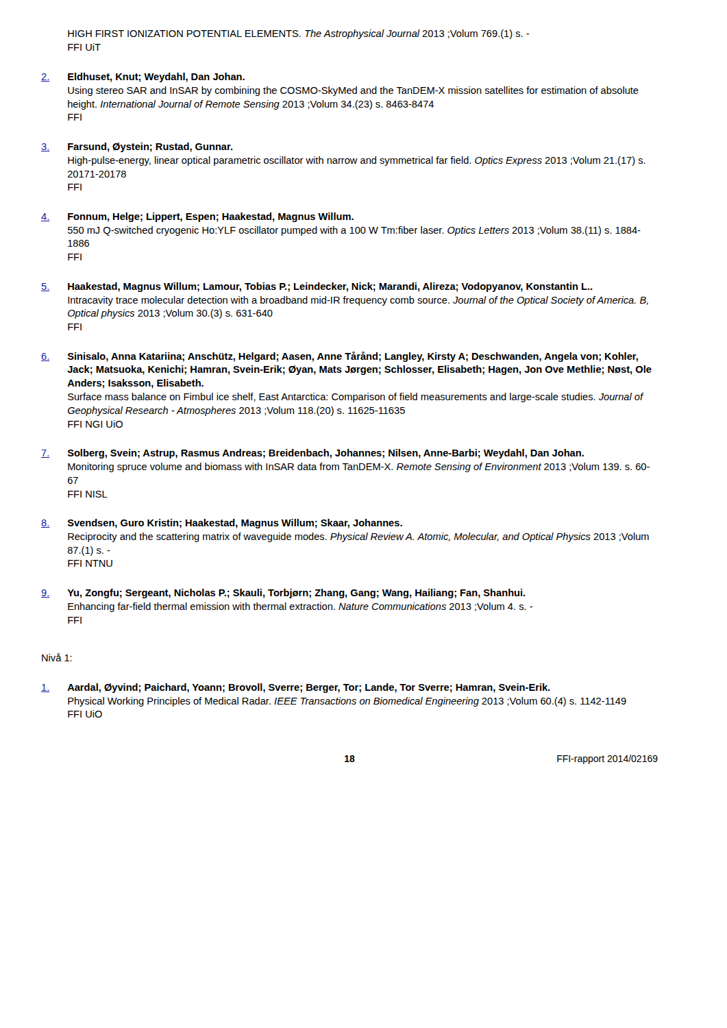HIGH FIRST IONIZATION POTENTIAL ELEMENTS. The Astrophysical Journal 2013 ;Volum 769.(1) s. -
FFI UiT
2.
Eldhuset, Knut; Weydahl, Dan Johan.
Using stereo SAR and InSAR by combining the COSMO-SkyMed and the TanDEM-X mission satellites for estimation of absolute height. International Journal of Remote Sensing 2013 ;Volum 34.(23) s. 8463-8474
FFI
3.
Farsund, Øystein; Rustad, Gunnar.
High-pulse-energy, linear optical parametric oscillator with narrow and symmetrical far field. Optics Express 2013 ;Volum 21.(17) s. 20171-20178
FFI
4.
Fonnum, Helge; Lippert, Espen; Haakestad, Magnus Willum.
550 mJ Q-switched cryogenic Ho:YLF oscillator pumped with a 100 W Tm:fiber laser. Optics Letters 2013 ;Volum 38.(11) s. 1884-1886
FFI
5.
Haakestad, Magnus Willum; Lamour, Tobias P.; Leindecker, Nick; Marandi, Alireza; Vodopyanov, Konstantin L..
Intracavity trace molecular detection with a broadband mid-IR frequency comb source. Journal of the Optical Society of America. B, Optical physics 2013 ;Volum 30.(3) s. 631-640
FFI
6.
Sinisalo, Anna Katariina; Anschütz, Helgard; Aasen, Anne Tårånd; Langley, Kirsty A; Deschwanden, Angela von; Kohler, Jack; Matsuoka, Kenichi; Hamran, Svein-Erik; Øyan, Mats Jørgen; Schlosser, Elisabeth; Hagen, Jon Ove Methlie; Nøst, Ole Anders; Isaksson, Elisabeth.
Surface mass balance on Fimbul ice shelf, East Antarctica: Comparison of field measurements and large-scale studies. Journal of Geophysical Research - Atmospheres 2013 ;Volum 118.(20) s. 11625-11635
FFI NGI UiO
7.
Solberg, Svein; Astrup, Rasmus Andreas; Breidenbach, Johannes; Nilsen, Anne-Barbi; Weydahl, Dan Johan.
Monitoring spruce volume and biomass with InSAR data from TanDEM-X. Remote Sensing of Environment 2013 ;Volum 139. s. 60-67
FFI NISL
8.
Svendsen, Guro Kristin; Haakestad, Magnus Willum; Skaar, Johannes.
Reciprocity and the scattering matrix of waveguide modes. Physical Review A. Atomic, Molecular, and Optical Physics 2013 ;Volum 87.(1) s. -
FFI NTNU
9.
Yu, Zongfu; Sergeant, Nicholas P.; Skauli, Torbjørn; Zhang, Gang; Wang, Hailiang; Fan, Shanhui.
Enhancing far-field thermal emission with thermal extraction. Nature Communications 2013 ;Volum 4. s. -
FFI
Nivå 1:
1.
Aardal, Øyvind; Paichard, Yoann; Brovoll, Sverre; Berger, Tor; Lande, Tor Sverre; Hamran, Svein-Erik.
Physical Working Principles of Medical Radar. IEEE Transactions on Biomedical Engineering 2013 ;Volum 60.(4) s. 1142-1149
FFI UiO
18 FFI-rapport 2014/02169